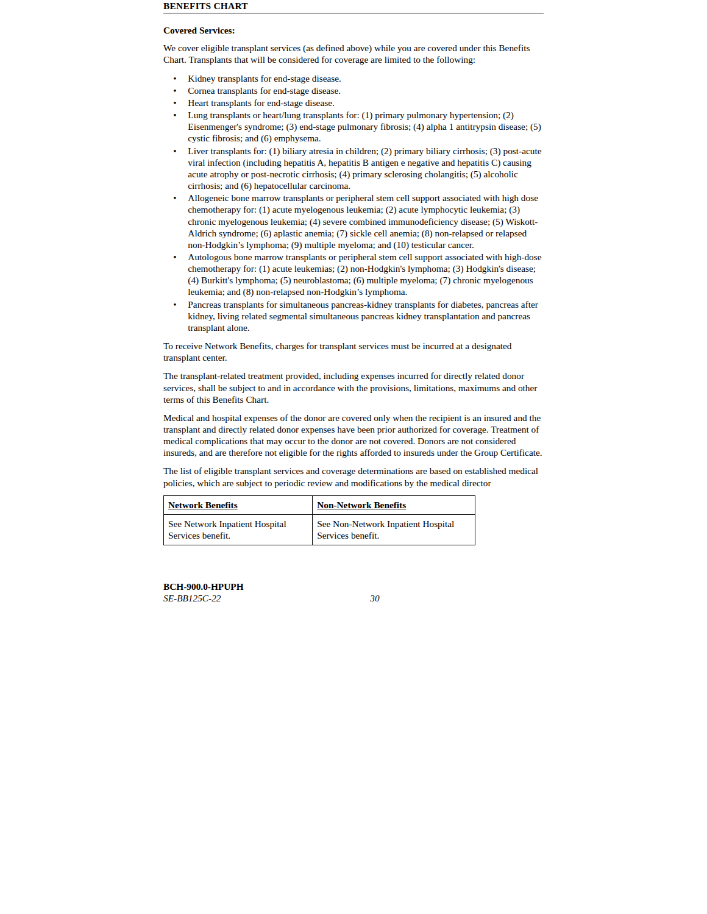BENEFITS CHART
Covered Services:
We cover eligible transplant services (as defined above) while you are covered under this Benefits Chart. Transplants that will be considered for coverage are limited to the following:
Kidney transplants for end-stage disease.
Cornea transplants for end-stage disease.
Heart transplants for end-stage disease.
Lung transplants or heart/lung transplants for: (1) primary pulmonary hypertension; (2) Eisenmenger's syndrome; (3) end-stage pulmonary fibrosis; (4) alpha 1 antitrypsin disease; (5) cystic fibrosis; and (6) emphysema.
Liver transplants for: (1) biliary atresia in children; (2) primary biliary cirrhosis; (3) post-acute viral infection (including hepatitis A, hepatitis B antigen e negative and hepatitis C) causing acute atrophy or post-necrotic cirrhosis; (4) primary sclerosing cholangitis; (5) alcoholic cirrhosis; and (6) hepatocellular carcinoma.
Allogeneic bone marrow transplants or peripheral stem cell support associated with high dose chemotherapy for: (1) acute myelogenous leukemia; (2) acute lymphocytic leukemia; (3) chronic myelogenous leukemia; (4) severe combined immunodeficiency disease; (5) Wiskott-Aldrich syndrome; (6) aplastic anemia; (7) sickle cell anemia; (8) non-relapsed or relapsed non-Hodgkin’s lymphoma; (9) multiple myeloma; and (10) testicular cancer.
Autologous bone marrow transplants or peripheral stem cell support associated with high-dose chemotherapy for: (1) acute leukemias; (2) non-Hodgkin's lymphoma; (3) Hodgkin's disease; (4) Burkitt's lymphoma; (5) neuroblastoma; (6) multiple myeloma; (7) chronic myelogenous leukemia; and (8) non-relapsed non-Hodgkin’s lymphoma.
Pancreas transplants for simultaneous pancreas-kidney transplants for diabetes, pancreas after kidney, living related segmental simultaneous pancreas kidney transplantation and pancreas transplant alone.
To receive Network Benefits, charges for transplant services must be incurred at a designated transplant center.
The transplant-related treatment provided, including expenses incurred for directly related donor services, shall be subject to and in accordance with the provisions, limitations, maximums and other terms of this Benefits Chart.
Medical and hospital expenses of the donor are covered only when the recipient is an insured and the transplant and directly related donor expenses have been prior authorized for coverage. Treatment of medical complications that may occur to the donor are not covered. Donors are not considered insureds, and are therefore not eligible for the rights afforded to insureds under the Group Certificate.
The list of eligible transplant services and coverage determinations are based on established medical policies, which are subject to periodic review and modifications by the medical director
| Network Benefits | Non-Network Benefits |
| --- | --- |
| See Network Inpatient Hospital Services benefit. | See Non-Network Inpatient Hospital Services benefit. |
BCH-900.0-HPUPH
SE-BB125C-2230